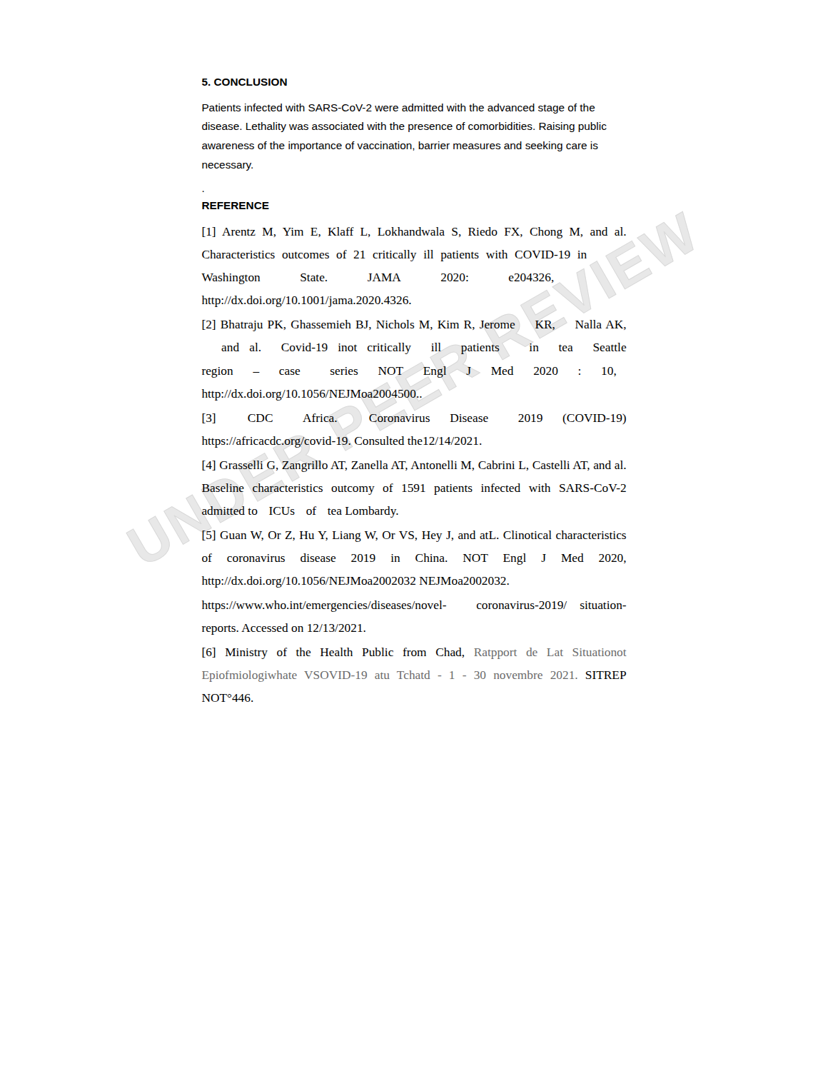UNDER PEER REVIEW
5. CONCLUSION
Patients infected with SARS-CoV-2 were admitted with the advanced stage of the disease. Lethality was associated with the presence of comorbidities. Raising public awareness of the importance of vaccination, barrier measures and seeking care is necessary.
.
REFERENCE
[1] Arentz M, Yim E, Klaff L, Lokhandwala S, Riedo FX, Chong M, and al. Characteristics outcomes of 21 critically ill patients with COVID-19 in Washington State. JAMA 2020: e204326, http://dx.doi.org/10.1001/jama.2020.4326.
[2] Bhatraju PK, Ghassemieh BJ, Nichols M, Kim R, Jerome KR, Nalla AK, and al. Covid-19 inot critically ill patients in tea Seattle region – case series NOT Engl J Med 2020 : 10, http://dx.doi.org/10.1056/NEJMoa2004500..
[3] CDC Africa. Coronavirus Disease 2019 (COVID-19) https://africacdc.org/covid-19. Consulted the12/14/2021.
[4] Grasselli G, Zangrillo AT, Zanella AT, Antonelli M, Cabrini L, Castelli AT, and al. Baseline characteristics outcomy of 1591 patients infected with SARS-CoV-2 admitted to ICUs of tea Lombardy.
[5] Guan W, Or Z, Hu Y, Liang W, Or VS, Hey J, and atL. Clinotical characteristics of coronavirus disease 2019 in China. NOT Engl J Med 2020, http://dx.doi.org/10.1056/NEJMoa2002032 NEJMoa2002032.
https://www.who.int/emergencies/diseases/novel- coronavirus-2019/ situation-reports. Accessed on 12/13/2021.
[6] Ministry of the Health Public from Chad, Ratpport de Lat Situationot Epiofmiologiwhate VSOVID-19 atu Tchatd - 1 - 30 novembre 2021. SITREP NOT°446.